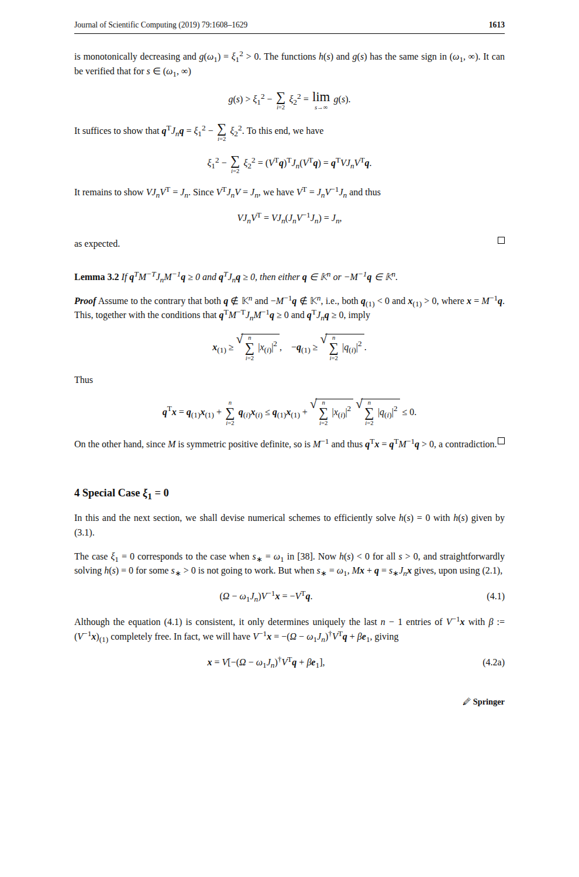Journal of Scientific Computing (2019) 79:1608–1629 1613
is monotonically decreasing and g(ω1) = ξ12 > 0. The functions h(s) and g(s) has the same sign in (ω1, ∞). It can be verified that for s ∈ (ω1, ∞)
g(s) > ξ12 − ∑i=2 ξ22 = lim s→∞ g(s).
It suffices to show that qTJnq = ξ12 − ∑i=2 ξ22. To this end, we have
ξ12 − ∑i=2 ξ22 = (VTq)TJn(VTq) = qTVJnVTq.
It remains to show VJnVT = Jn. Since VTJnV = Jn, we have VT = JnV−1Jn and thus
VJnVT = VJn(JnV−1Jn) = Jn,
as expected.
Lemma 3.2 If qTM−TJnM−1q ≥ 0 and qTJnq ≥ 0, then either q ∈ 𝕂n or −M−1q ∈ 𝕂n.
Proof Assume to the contrary that both q ∉ 𝕂n and −M−1q ∉ 𝕂n, i.e., both q(1) < 0 and x(1) > 0, where x = M−1q. This, together with the conditions that qTM−TJnM−1q ≥ 0 and qTJnq ≥ 0, imply
x(1) ≥ n∑i=2 |x(i)|2 , −q(1) ≥ n∑i=2 |q(i)|2 .
Thus
qTx = q(1)x(1) + n∑i=2 q(i)x(i) ≤ q(1)x(1) + n∑i=2 |x(i)|2 n∑i=2 |q(i)|2 ≤ 0.
On the other hand, since M is symmetric positive definite, so is M−1 and thus qTx = qTM−1q > 0, a contradiction.
4 Special Case ξ1 = 0
In this and the next section, we shall devise numerical schemes to efficiently solve h(s) = 0 with h(s) given by (3.1).
The case ξ1 = 0 corresponds to the case when s∗ = ω1 in [38]. Now h(s) < 0 for all s > 0, and straightforwardly solving h(s) = 0 for some s∗ > 0 is not going to work. But when s∗ = ω1, Mx + q = s∗Jnx gives, upon using (2.1),
(Ω − ω1Jn)V−1x = −VTq.
(4.1)
Although the equation (4.1) is consistent, it only determines uniquely the last n − 1 entries of V−1x with β := (V−1x)(1) completely free. In fact, we will have V−1x = −(Ω − ω1Jn)†VTq + βe1, giving
x = V[−(Ω − ω1Jn)†VTq + βe1],
(4.2a)
🖉 Springer